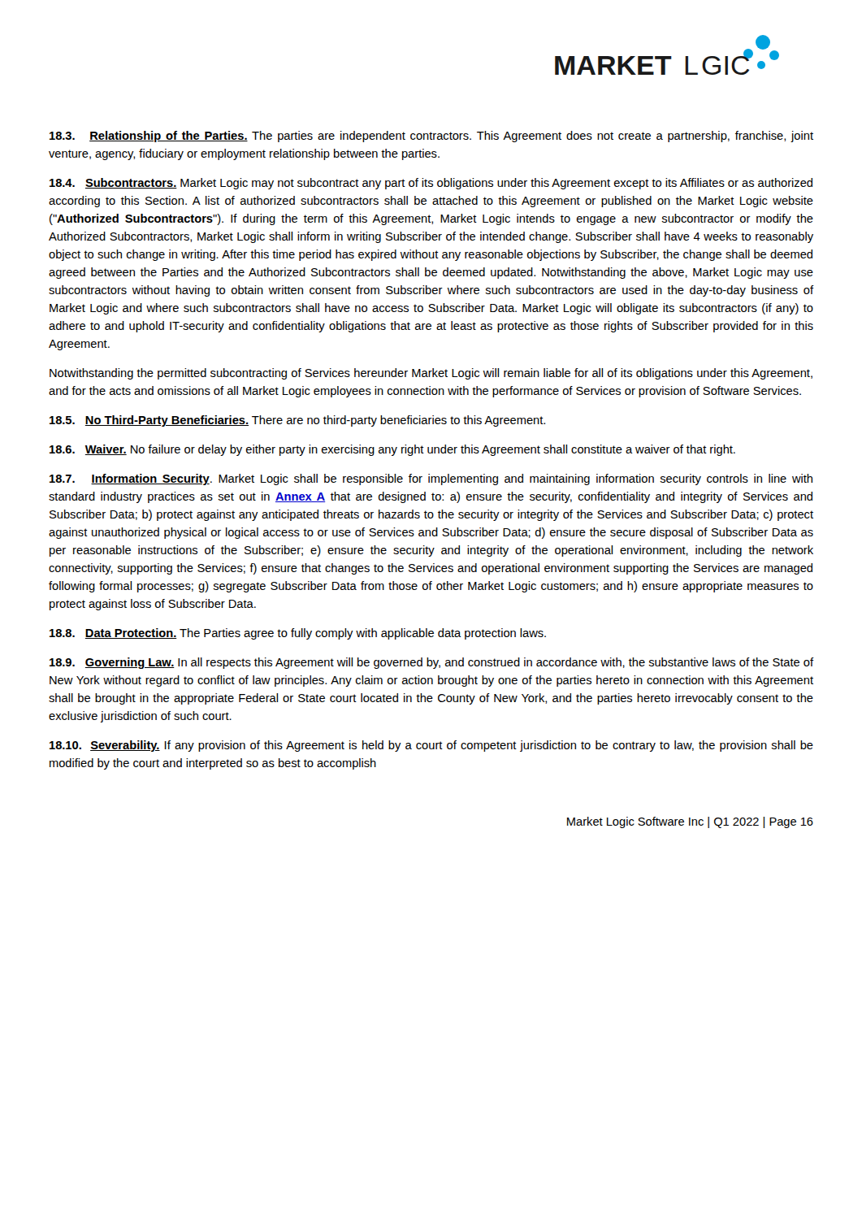MARKET L GIC
18.3. Relationship of the Parties. The parties are independent contractors. This Agreement does not create a partnership, franchise, joint venture, agency, fiduciary or employment relationship between the parties.
18.4. Subcontractors. Market Logic may not subcontract any part of its obligations under this Agreement except to its Affiliates or as authorized according to this Section. A list of authorized subcontractors shall be attached to this Agreement or published on the Market Logic website ("Authorized Subcontractors"). If during the term of this Agreement, Market Logic intends to engage a new subcontractor or modify the Authorized Subcontractors, Market Logic shall inform in writing Subscriber of the intended change. Subscriber shall have 4 weeks to reasonably object to such change in writing. After this time period has expired without any reasonable objections by Subscriber, the change shall be deemed agreed between the Parties and the Authorized Subcontractors shall be deemed updated. Notwithstanding the above, Market Logic may use subcontractors without having to obtain written consent from Subscriber where such subcontractors are used in the day-to-day business of Market Logic and where such subcontractors shall have no access to Subscriber Data. Market Logic will obligate its subcontractors (if any) to adhere to and uphold IT-security and confidentiality obligations that are at least as protective as those rights of Subscriber provided for in this Agreement.
Notwithstanding the permitted subcontracting of Services hereunder Market Logic will remain liable for all of its obligations under this Agreement, and for the acts and omissions of all Market Logic employees in connection with the performance of Services or provision of Software Services.
18.5. No Third-Party Beneficiaries. There are no third-party beneficiaries to this Agreement.
18.6. Waiver. No failure or delay by either party in exercising any right under this Agreement shall constitute a waiver of that right.
18.7. Information Security. Market Logic shall be responsible for implementing and maintaining information security controls in line with standard industry practices as set out in Annex A that are designed to: a) ensure the security, confidentiality and integrity of Services and Subscriber Data; b) protect against any anticipated threats or hazards to the security or integrity of the Services and Subscriber Data; c) protect against unauthorized physical or logical access to or use of Services and Subscriber Data; d) ensure the secure disposal of Subscriber Data as per reasonable instructions of the Subscriber; e) ensure the security and integrity of the operational environment, including the network connectivity, supporting the Services; f) ensure that changes to the Services and operational environment supporting the Services are managed following formal processes; g) segregate Subscriber Data from those of other Market Logic customers; and h) ensure appropriate measures to protect against loss of Subscriber Data.
18.8. Data Protection. The Parties agree to fully comply with applicable data protection laws.
18.9. Governing Law. In all respects this Agreement will be governed by, and construed in accordance with, the substantive laws of the State of New York without regard to conflict of law principles. Any claim or action brought by one of the parties hereto in connection with this Agreement shall be brought in the appropriate Federal or State court located in the County of New York, and the parties hereto irrevocably consent to the exclusive jurisdiction of such court.
18.10. Severability. If any provision of this Agreement is held by a court of competent jurisdiction to be contrary to law, the provision shall be modified by the court and interpreted so as best to accomplish
Market Logic Software Inc | Q1 2022 | Page 16